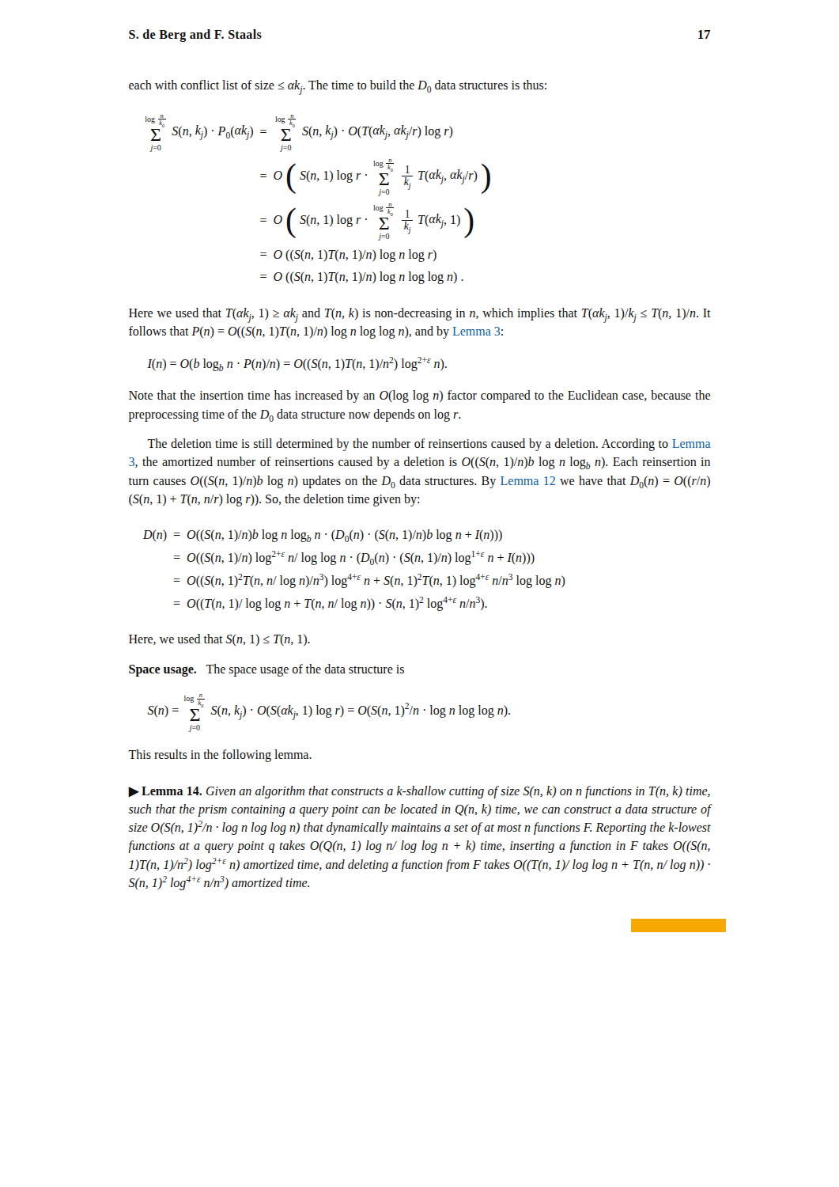S. de Berg and F. Staals 17
each with conflict list of size ≤ αkj. The time to build the D0 data structures is thus:
| log n k 0 Σ j =0 S ( n , k j ) · P 0 ( αk j ) | = | log n k 0 Σ j =0 S ( n , k j ) · O ( T ( αk j , αk j / r ) log r ) |
| | = | O ( S ( n , 1) log r · log n k 0 Σ j =0 1 k j T ( αk j , αk j / r ) ) |
| | = | O ( S ( n , 1) log r · log n k 0 Σ j =0 1 k j T ( αk j , 1) ) |
| | = | O (( S ( n , 1) T ( n , 1)/ n ) log n log r ) |
| | = | O (( S ( n , 1) T ( n , 1)/ n ) log n log log n ) . |
Here we used that T(αkj, 1) ≥ αkj and T(n, k) is non-decreasing in n, which implies that T(αkj, 1)/kj ≤ T(n, 1)/n. It follows that P(n) = O((S(n, 1)T(n, 1)/n) log n log log n), and by Lemma 3:
I(n) = O(b logb n · P(n)/n) = O((S(n, 1)T(n, 1)/n2) log2+ε n).
Note that the insertion time has increased by an O(log log n) factor compared to the Euclidean case, because the preprocessing time of the D0 data structure now depends on log r.
The deletion time is still determined by the number of reinsertions caused by a deletion. According to Lemma 3, the amortized number of reinsertions caused by a deletion is O((S(n, 1)/n)b log n logb n). Each reinsertion in turn causes O((S(n, 1)/n)b log n) updates on the D0 data structures. By Lemma 12 we have that D0(n) = O((r/n)(S(n, 1) + T(n, n/r) log r)). So, the deletion time given by:
| D ( n ) | = | O (( S ( n , 1)/ n ) b log n log b n · ( D 0 ( n ) · ( S ( n , 1)/ n ) b log n + I ( n ))) |
| | = | O (( S ( n , 1)/ n ) log 2+ ε n / log log n · ( D 0 ( n ) · ( S ( n , 1)/ n ) log 1+ ε n + I ( n ))) |
| | = | O (( S ( n , 1) 2 T ( n , n / log n )/ n 3 ) log 4+ ε n + S ( n , 1) 2 T ( n , 1) log 4+ ε n / n 3 log log n ) |
| | = | O (( T ( n , 1)/ log log n + T ( n , n / log n )) · S ( n , 1) 2 log 4+ ε n / n 3 ). |
Here, we used that S(n, 1) ≤ T(n, 1).
Space usage. The space usage of the data structure is
S(n) = log nk0 Σj=0 S(n, kj) · O(S(αkj, 1) log r) = O(S(n, 1)2/n · log n log log n).
This results in the following lemma.
▶ Lemma 14. Given an algorithm that constructs a k-shallow cutting of size S(n, k) on n functions in T(n, k) time, such that the prism containing a query point can be located in Q(n, k) time, we can construct a data structure of size O(S(n, 1)2/n · log n log log n) that dynamically maintains a set of at most n functions F. Reporting the k-lowest functions at a query point q takes O(Q(n, 1) log n/ log log n + k) time, inserting a function in F takes O((S(n, 1)T(n, 1)/n2) log2+ε n) amortized time, and deleting a function from F takes O((T(n, 1)/ log log n + T(n, n/ log n)) · S(n, 1)2 log4+ε n/n3) amortized time.